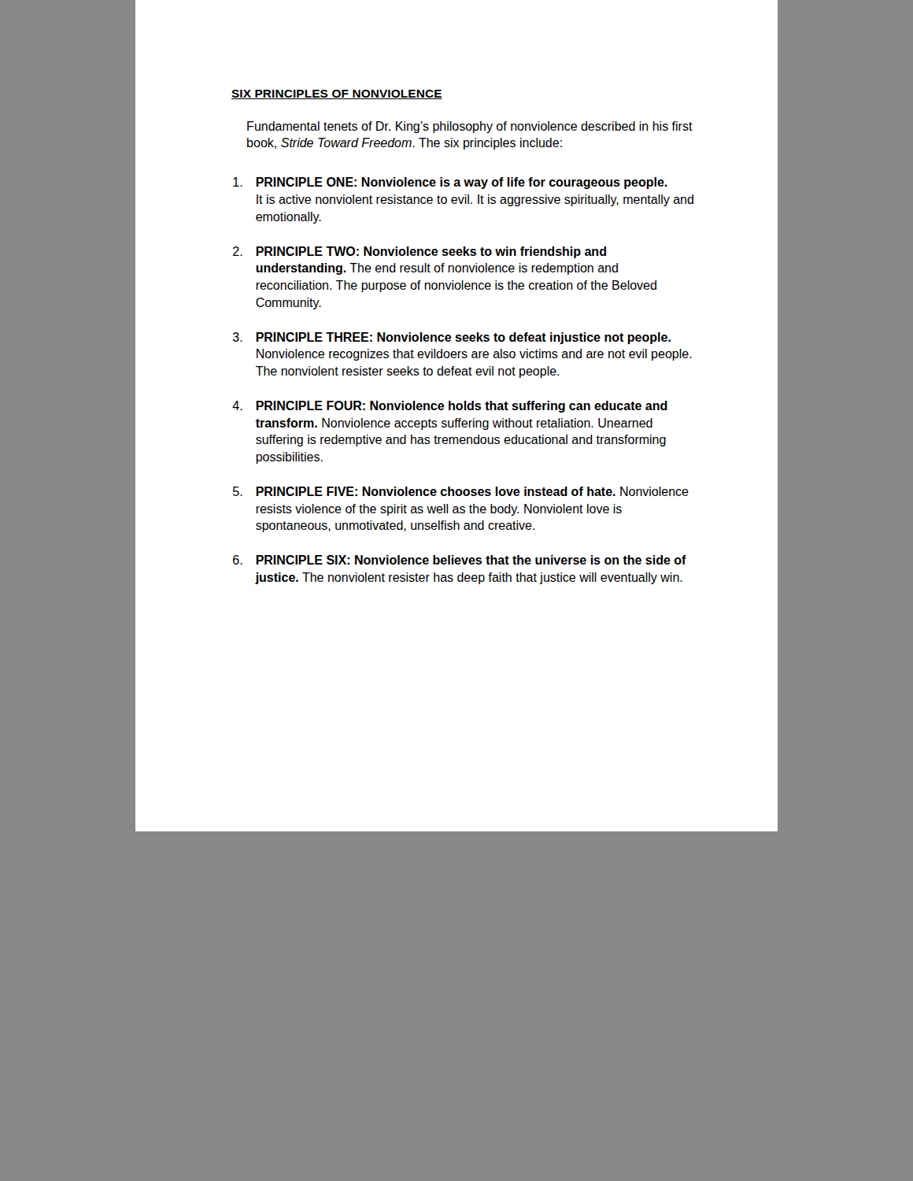SIX PRINCIPLES OF NONVIOLENCE
Fundamental tenets of Dr. King’s philosophy of nonviolence described in his first book, Stride Toward Freedom. The six principles include:
PRINCIPLE ONE: Nonviolence is a way of life for courageous people.
It is active nonviolent resistance to evil. It is aggressive spiritually, mentally and emotionally.
PRINCIPLE TWO: Nonviolence seeks to win friendship and understanding. The end result of nonviolence is redemption and reconciliation. The purpose of nonviolence is the creation of the Beloved Community.
PRINCIPLE THREE: Nonviolence seeks to defeat injustice not people. Nonviolence recognizes that evildoers are also victims and are not evil people. The nonviolent resister seeks to defeat evil not people.
PRINCIPLE FOUR: Nonviolence holds that suffering can educate and transform. Nonviolence accepts suffering without retaliation. Unearned suffering is redemptive and has tremendous educational and transforming possibilities.
PRINCIPLE FIVE: Nonviolence chooses love instead of hate. Nonviolence resists violence of the spirit as well as the body. Nonviolent love is spontaneous, unmotivated, unselfish and creative.
PRINCIPLE SIX: Nonviolence believes that the universe is on the side of justice. The nonviolent resister has deep faith that justice will eventually win.